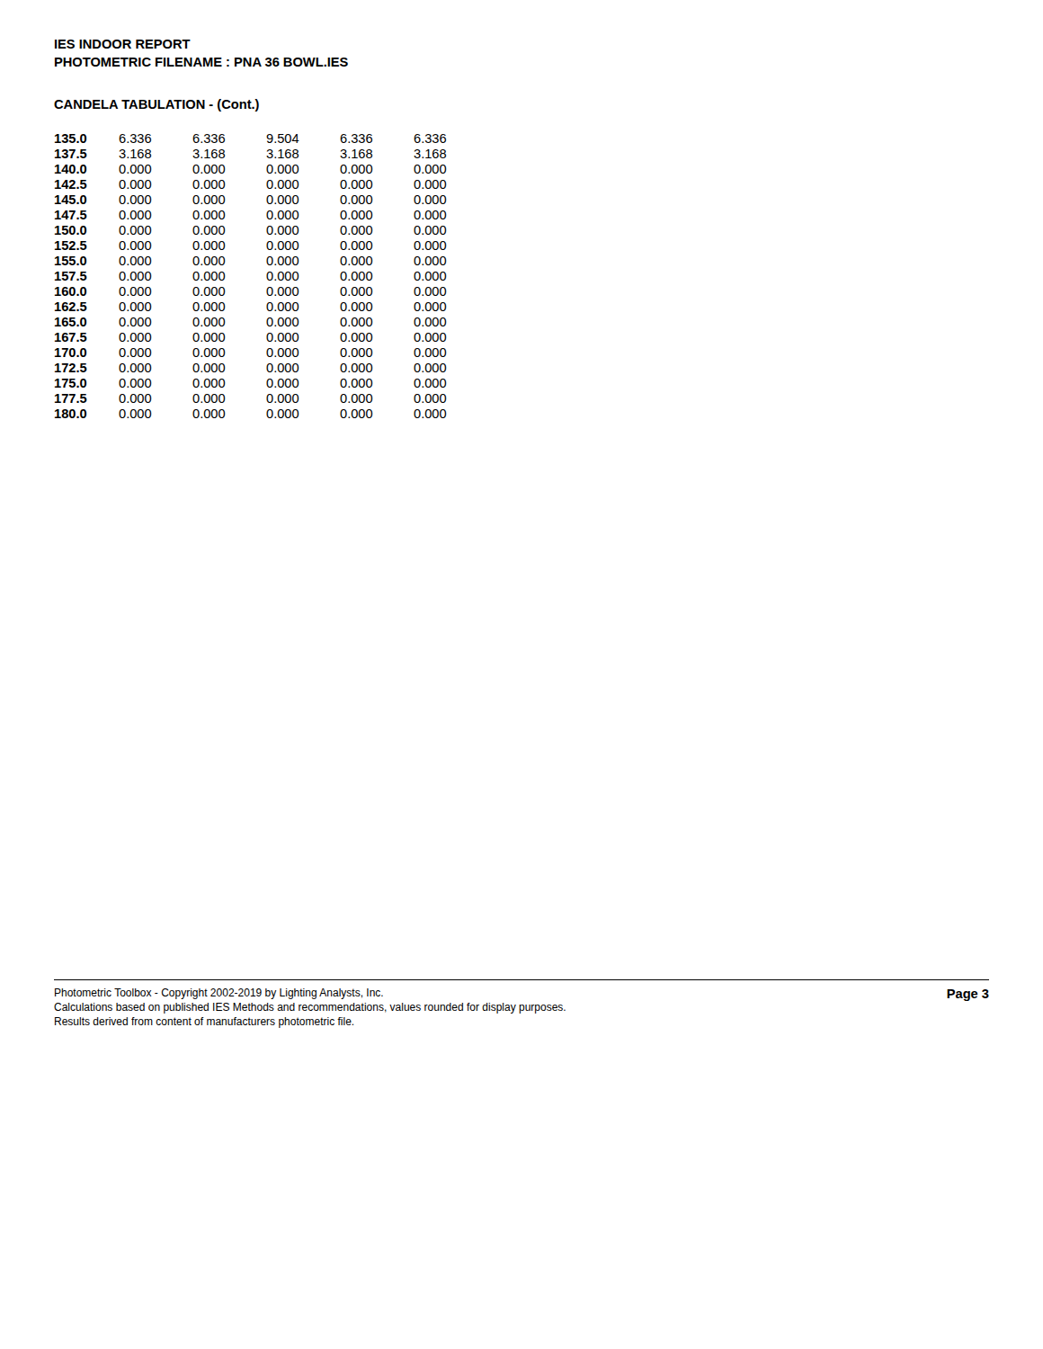IES INDOOR REPORT
PHOTOMETRIC FILENAME : PNA 36 BOWL.IES
CANDELA TABULATION - (Cont.)
| 135.0 | 6.336 | 6.336 | 9.504 | 6.336 | 6.336 |
| 137.5 | 3.168 | 3.168 | 3.168 | 3.168 | 3.168 |
| 140.0 | 0.000 | 0.000 | 0.000 | 0.000 | 0.000 |
| 142.5 | 0.000 | 0.000 | 0.000 | 0.000 | 0.000 |
| 145.0 | 0.000 | 0.000 | 0.000 | 0.000 | 0.000 |
| 147.5 | 0.000 | 0.000 | 0.000 | 0.000 | 0.000 |
| 150.0 | 0.000 | 0.000 | 0.000 | 0.000 | 0.000 |
| 152.5 | 0.000 | 0.000 | 0.000 | 0.000 | 0.000 |
| 155.0 | 0.000 | 0.000 | 0.000 | 0.000 | 0.000 |
| 157.5 | 0.000 | 0.000 | 0.000 | 0.000 | 0.000 |
| 160.0 | 0.000 | 0.000 | 0.000 | 0.000 | 0.000 |
| 162.5 | 0.000 | 0.000 | 0.000 | 0.000 | 0.000 |
| 165.0 | 0.000 | 0.000 | 0.000 | 0.000 | 0.000 |
| 167.5 | 0.000 | 0.000 | 0.000 | 0.000 | 0.000 |
| 170.0 | 0.000 | 0.000 | 0.000 | 0.000 | 0.000 |
| 172.5 | 0.000 | 0.000 | 0.000 | 0.000 | 0.000 |
| 175.0 | 0.000 | 0.000 | 0.000 | 0.000 | 0.000 |
| 177.5 | 0.000 | 0.000 | 0.000 | 0.000 | 0.000 |
| 180.0 | 0.000 | 0.000 | 0.000 | 0.000 | 0.000 |
Photometric Toolbox - Copyright 2002-2019 by Lighting Analysts, Inc.
Calculations based on published IES Methods and recommendations, values rounded for display purposes.
Results derived from content of manufacturers photometric file.
Page 3